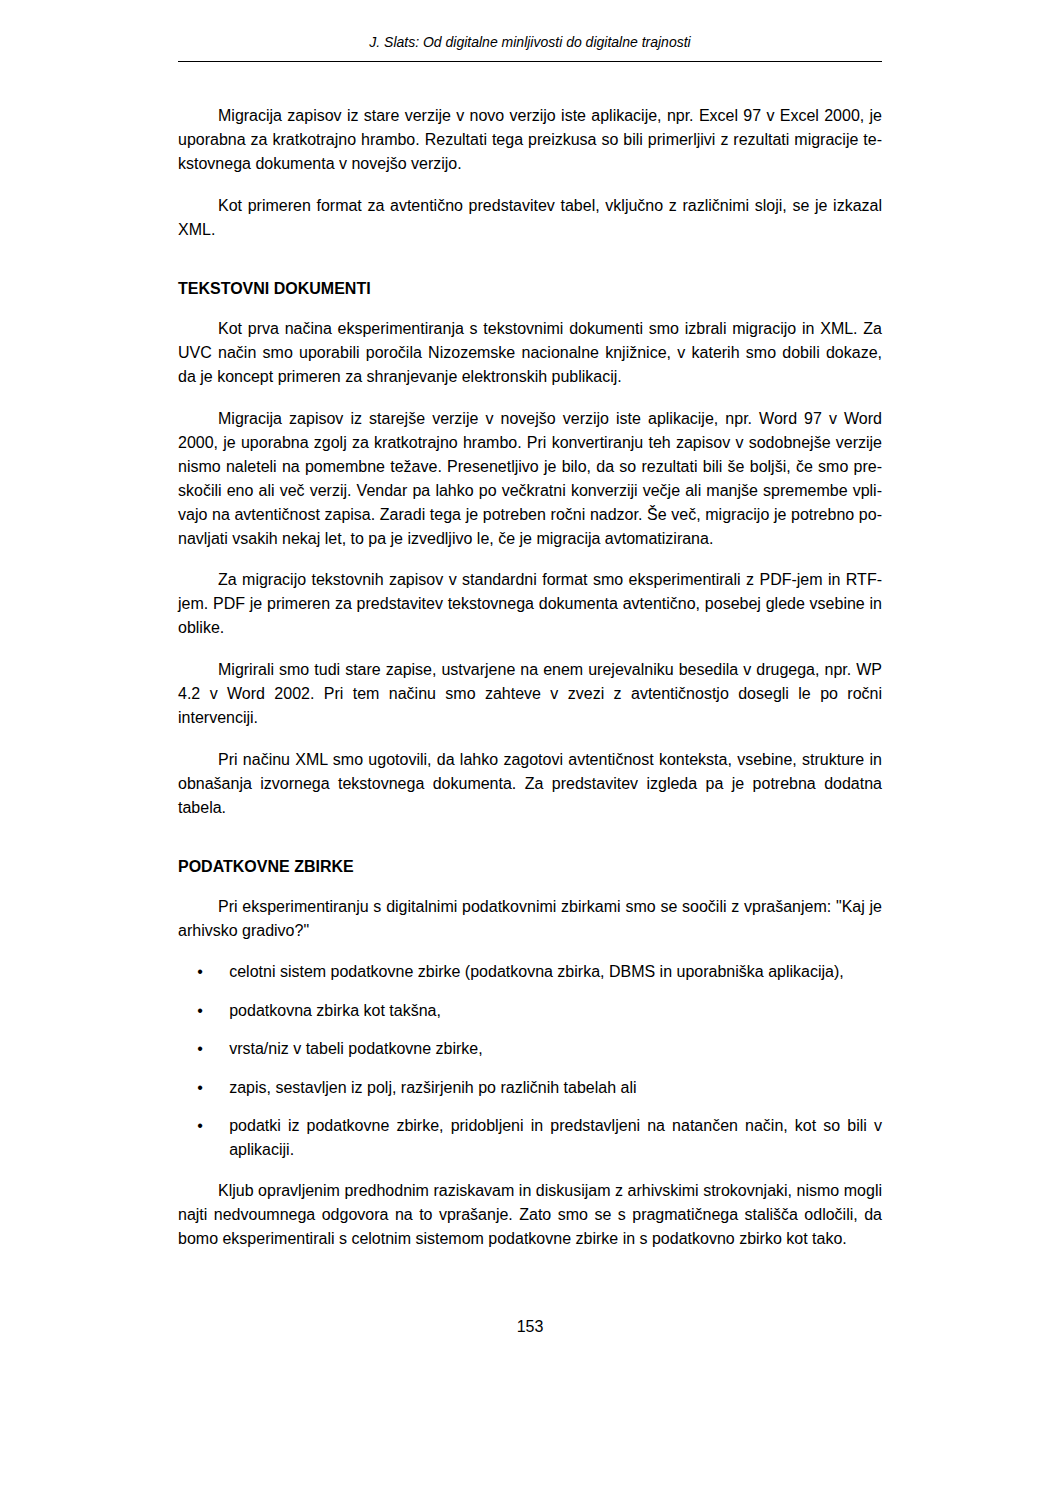J. Slats: Od digitalne minljivosti do digitalne trajnosti
Migracija zapisov iz stare verzije v novo verzijo iste aplikacije, npr. Excel 97 v Excel 2000, je uporabna za kratkotrajno hrambo. Rezultati tega preizkusa so bili primerljivi z rezultati migracije tekstovnega dokumenta v novejšo verzijo.
Kot primeren format za avtentično predstavitev tabel, vključno z različnimi sloji, se je izkazal XML.
Tekstovni dokumenti
Kot prva načina eksperimentiranja s tekstovnimi dokumenti smo izbrali migracijo in XML. Za UVC način smo uporabili poročila Nizozemske nacionalne knjižnice, v katerih smo dobili dokaze, da je koncept primeren za shranjevanje elektronskih publikacij.
Migracija zapisov iz starejše verzije v novejšo verzijo iste aplikacije, npr. Word 97 v Word 2000, je uporabna zgolj za kratkotrajno hrambo. Pri konvertiranju teh zapisov v sodobnejše verzije nismo naleteli na pomembne težave. Presenetljivo je bilo, da so rezultati bili še boljši, če smo preskočili eno ali več verzij. Vendar pa lahko po večkratni konverziji večje ali manjše spremembe vplivajo na avtentičnost zapisa. Zaradi tega je potreben ročni nadzor. Še več, migracijo je potrebno ponavljati vsakih nekaj let, to pa je izvedljivo le, če je migracija avtomatizirana.
Za migracijo tekstovnih zapisov v standardni format smo eksperimentirali z PDF-jem in RTF-jem. PDF je primeren za predstavitev tekstovnega dokumenta avtentično, posebej glede vsebine in oblike.
Migrirali smo tudi stare zapise, ustvarjene na enem urejevalniku besedila v drugega, npr. WP 4.2 v Word 2002. Pri tem načinu smo zahteve v zvezi z avtentičnostjo dosegli le po ročni intervenciji.
Pri načinu XML smo ugotovili, da lahko zagotovi avtentičnost konteksta, vsebine, strukture in obnašanja izvornega tekstovnega dokumenta. Za predstavitev izgleda pa je potrebna dodatna tabela.
Podatkovne zbirke
Pri eksperimentiranju s digitalnimi podatkovnimi zbirkami smo se soočili z vprašanjem: "Kaj je arhivsko gradivo?"
celotni sistem podatkovne zbirke (podatkovna zbirka, DBMS in uporabniška aplikacija),
podatkovna zbirka kot takšna,
vrsta/niz v tabeli podatkovne zbirke,
zapis, sestavljen iz polj, razširjenih po različnih tabelah ali
podatki iz podatkovne zbirke, pridobljeni in predstavljeni na natančen način, kot so bili v aplikaciji.
Kljub opravljenim predhodnim raziskavam in diskusijam z arhivskimi strokovnjaki, nismo mogli najti nedvoumnega odgovora na to vprašanje. Zato smo se s pragmatičnega stališča odločili, da bomo eksperimentirali s celotnim sistemom podatkovne zbirke in s podatkovno zbirko kot tako.
153